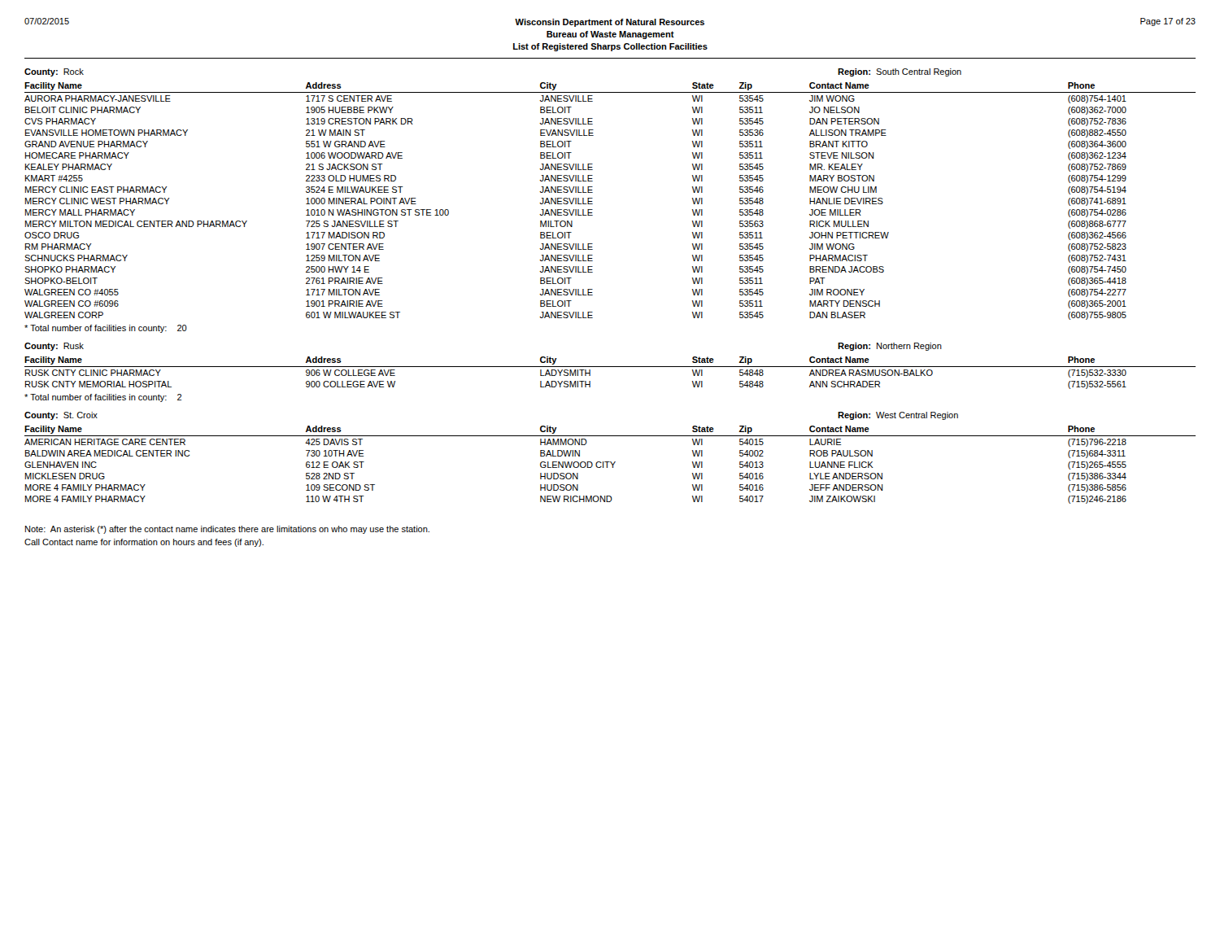07/02/2015
Page 17 of 23
Wisconsin Department of Natural Resources
Bureau of Waste Management
List of Registered Sharps Collection Facilities
County: Rock Region: South Central Region
| Facility Name | Address | City | State | Zip | Contact Name | Phone |
| --- | --- | --- | --- | --- | --- | --- |
| AURORA PHARMACY-JANESVILLE | 1717 S CENTER AVE | JANESVILLE | WI | 53545 | JIM WONG | (608)754-1401 |
| BELOIT CLINIC PHARMACY | 1905 HUEBBE PKWY | BELOIT | WI | 53511 | JO NELSON | (608)362-7000 |
| CVS PHARMACY | 1319 CRESTON PARK DR | JANESVILLE | WI | 53545 | DAN PETERSON | (608)752-7836 |
| EVANSVILLE HOMETOWN PHARMACY | 21 W MAIN ST | EVANSVILLE | WI | 53536 | ALLISON TRAMPE | (608)882-4550 |
| GRAND AVENUE PHARMACY | 551 W GRAND AVE | BELOIT | WI | 53511 | BRANT KITTO | (608)364-3600 |
| HOMECARE PHARMACY | 1006 WOODWARD AVE | BELOIT | WI | 53511 | STEVE NILSON | (608)362-1234 |
| KEALEY PHARMACY | 21 S JACKSON ST | JANESVILLE | WI | 53545 | MR. KEALEY | (608)752-7869 |
| KMART #4255 | 2233 OLD HUMES RD | JANESVILLE | WI | 53545 | MARY BOSTON | (608)754-1299 |
| MERCY CLINIC EAST PHARMACY | 3524 E MILWAUKEE ST | JANESVILLE | WI | 53546 | MEOW CHU LIM | (608)754-5194 |
| MERCY CLINIC WEST PHARMACY | 1000 MINERAL POINT AVE | JANESVILLE | WI | 53548 | HANLIE DEVIRES | (608)741-6891 |
| MERCY MALL PHARMACY | 1010 N WASHINGTON ST STE 100 | JANESVILLE | WI | 53548 | JOE MILLER | (608)754-0286 |
| MERCY MILTON MEDICAL CENTER AND PHARMACY | 725 S JANESVILLE ST | MILTON | WI | 53563 | RICK MULLEN | (608)868-6777 |
| OSCO DRUG | 1717 MADISON RD | BELOIT | WI | 53511 | JOHN PETTICREW | (608)362-4566 |
| RM PHARMACY | 1907 CENTER AVE | JANESVILLE | WI | 53545 | JIM WONG | (608)752-5823 |
| SCHNUCKS PHARMACY | 1259 MILTON AVE | JANESVILLE | WI | 53545 | PHARMACIST | (608)752-7431 |
| SHOPKO PHARMACY | 2500 HWY 14 E | JANESVILLE | WI | 53545 | BRENDA JACOBS | (608)754-7450 |
| SHOPKO-BELOIT | 2761 PRAIRIE AVE | BELOIT | WI | 53511 | PAT | (608)365-4418 |
| WALGREEN CO #4055 | 1717 MILTON AVE | JANESVILLE | WI | 53545 | JIM ROONEY | (608)754-2277 |
| WALGREEN CO #6096 | 1901 PRAIRIE AVE | BELOIT | WI | 53511 | MARTY DENSCH | (608)365-2001 |
| WALGREEN CORP | 601 W MILWAUKEE ST | JANESVILLE | WI | 53545 | DAN BLASER | (608)755-9805 |
* Total number of facilities in county: 20
County: Rusk Region: Northern Region
| Facility Name | Address | City | State | Zip | Contact Name | Phone |
| --- | --- | --- | --- | --- | --- | --- |
| RUSK CNTY CLINIC PHARMACY | 906 W COLLEGE AVE | LADYSMITH | WI | 54848 | ANDREA RASMUSON-BALKO | (715)532-3330 |
| RUSK CNTY MEMORIAL HOSPITAL | 900 COLLEGE AVE W | LADYSMITH | WI | 54848 | ANN SCHRADER | (715)532-5561 |
* Total number of facilities in county: 2
County: St. Croix Region: West Central Region
| Facility Name | Address | City | State | Zip | Contact Name | Phone |
| --- | --- | --- | --- | --- | --- | --- |
| AMERICAN HERITAGE CARE CENTER | 425 DAVIS ST | HAMMOND | WI | 54015 | LAURIE | (715)796-2218 |
| BALDWIN AREA MEDICAL CENTER INC | 730 10TH AVE | BALDWIN | WI | 54002 | ROB PAULSON | (715)684-3311 |
| GLENHAVEN INC | 612 E OAK ST | GLENWOOD CITY | WI | 54013 | LUANNE FLICK | (715)265-4555 |
| MICKLESEN DRUG | 528 2ND ST | HUDSON | WI | 54016 | LYLE ANDERSON | (715)386-3344 |
| MORE 4 FAMILY PHARMACY | 109 SECOND ST | HUDSON | WI | 54016 | JEFF ANDERSON | (715)386-5856 |
| MORE 4 FAMILY PHARMACY | 110 W 4TH ST | NEW RICHMOND | WI | 54017 | JIM ZAIKOWSKI | (715)246-2186 |
Note: An asterisk (*) after the contact name indicates there are limitations on who may use the station.
Call Contact name for information on hours and fees (if any).